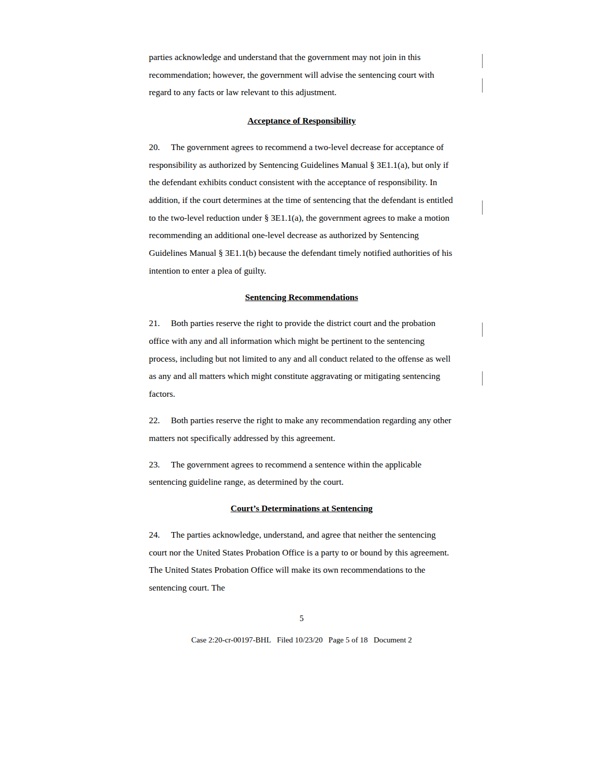parties acknowledge and understand that the government may not join in this recommendation; however, the government will advise the sentencing court with regard to any facts or law relevant to this adjustment.
Acceptance of Responsibility
20. The government agrees to recommend a two-level decrease for acceptance of responsibility as authorized by Sentencing Guidelines Manual § 3E1.1(a), but only if the defendant exhibits conduct consistent with the acceptance of responsibility. In addition, if the court determines at the time of sentencing that the defendant is entitled to the two-level reduction under § 3E1.1(a), the government agrees to make a motion recommending an additional one-level decrease as authorized by Sentencing Guidelines Manual § 3E1.1(b) because the defendant timely notified authorities of his intention to enter a plea of guilty.
Sentencing Recommendations
21. Both parties reserve the right to provide the district court and the probation office with any and all information which might be pertinent to the sentencing process, including but not limited to any and all conduct related to the offense as well as any and all matters which might constitute aggravating or mitigating sentencing factors.
22. Both parties reserve the right to make any recommendation regarding any other matters not specifically addressed by this agreement.
23. The government agrees to recommend a sentence within the applicable sentencing guideline range, as determined by the court.
Court’s Determinations at Sentencing
24. The parties acknowledge, understand, and agree that neither the sentencing court nor the United States Probation Office is a party to or bound by this agreement. The United States Probation Office will make its own recommendations to the sentencing court. The
5
Case 2:20-cr-00197-BHL Filed 10/23/20 Page 5 of 18 Document 2